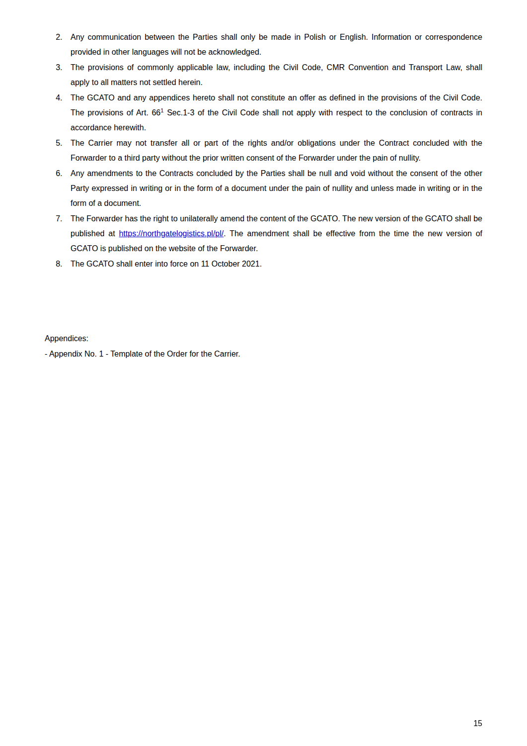Any communication between the Parties shall only be made in Polish or English. Information or correspondence provided in other languages will not be acknowledged.
The provisions of commonly applicable law, including the Civil Code, CMR Convention and Transport Law, shall apply to all matters not settled herein.
The GCATO and any appendices hereto shall not constitute an offer as defined in the provisions of the Civil Code. The provisions of Art. 661 Sec.1-3 of the Civil Code shall not apply with respect to the conclusion of contracts in accordance herewith.
The Carrier may not transfer all or part of the rights and/or obligations under the Contract concluded with the Forwarder to a third party without the prior written consent of the Forwarder under the pain of nullity.
Any amendments to the Contracts concluded by the Parties shall be null and void without the consent of the other Party expressed in writing or in the form of a document under the pain of nullity and unless made in writing or in the form of a document.
The Forwarder has the right to unilaterally amend the content of the GCATO. The new version of the GCATO shall be published at https://northgatelogistics.pl/pl/. The amendment shall be effective from the time the new version of GCATO is published on the website of the Forwarder.
The GCATO shall enter into force on 11 October 2021.
Appendices:
- Appendix No. 1 - Template of the Order for the Carrier.
15